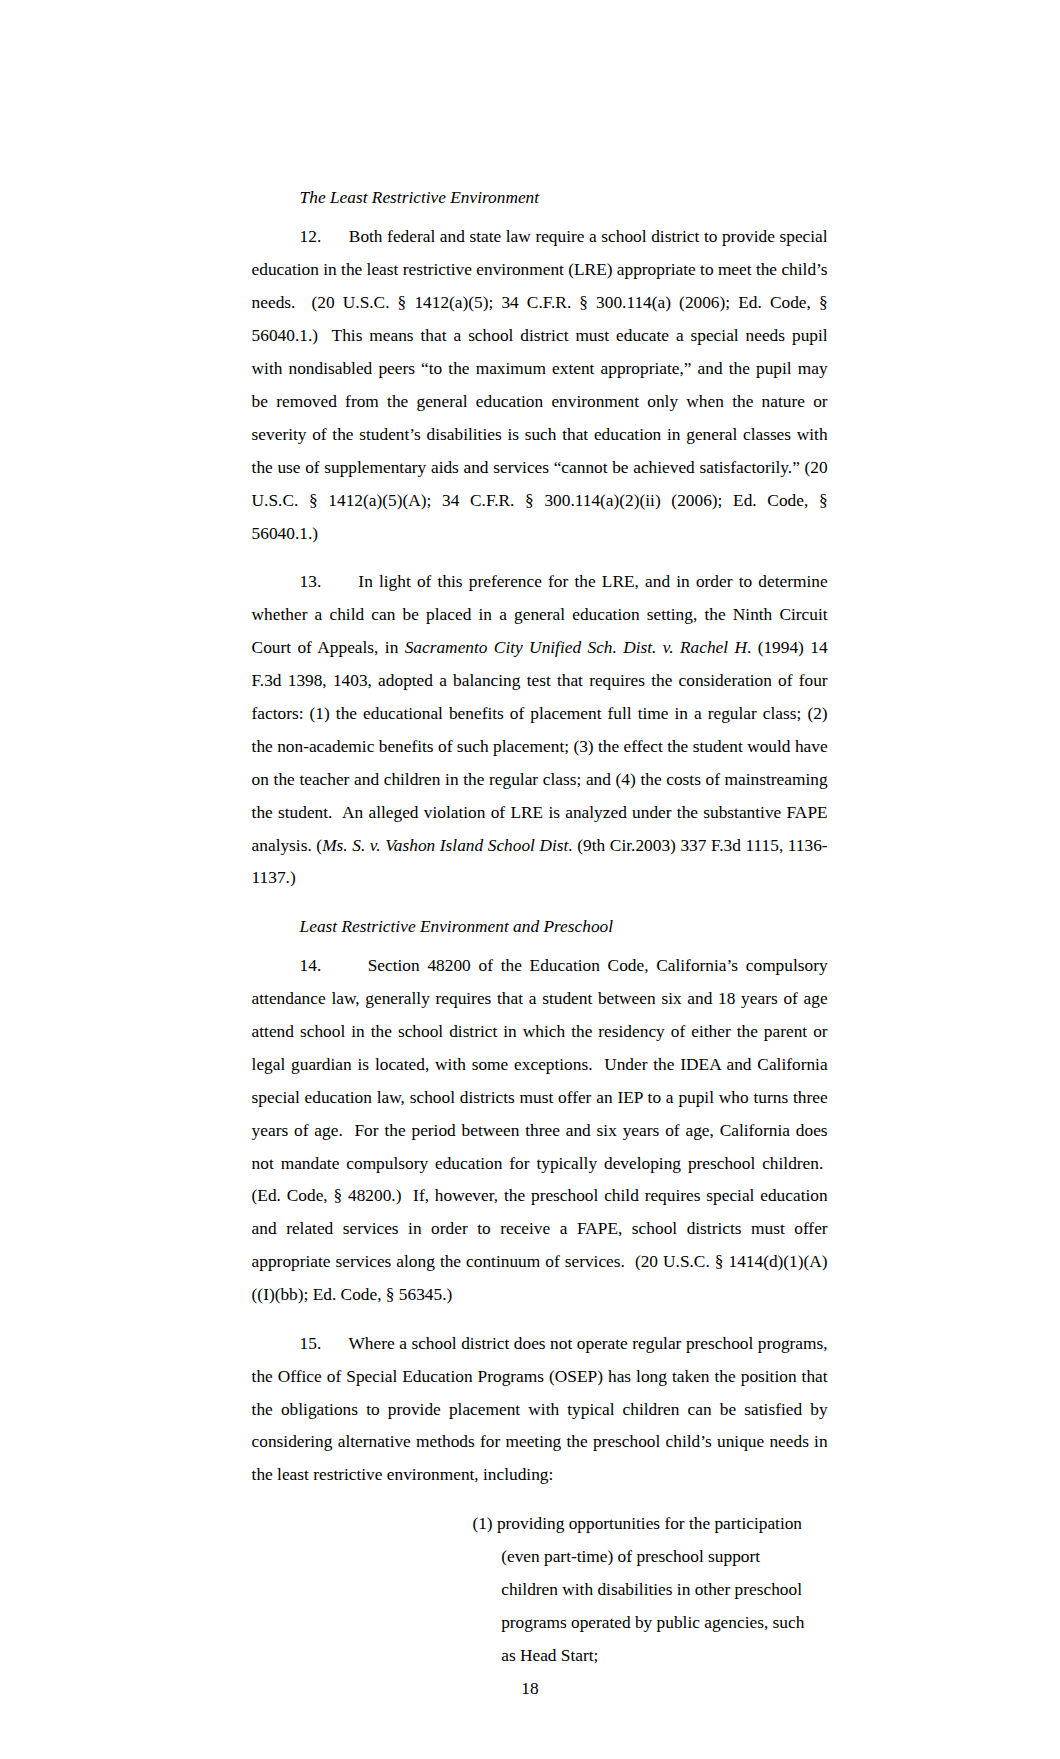The Least Restrictive Environment
12. Both federal and state law require a school district to provide special education in the least restrictive environment (LRE) appropriate to meet the child’s needs. (20 U.S.C. § 1412(a)(5); 34 C.F.R. § 300.114(a) (2006); Ed. Code, § 56040.1.) This means that a school district must educate a special needs pupil with nondisabled peers “to the maximum extent appropriate,” and the pupil may be removed from the general education environment only when the nature or severity of the student’s disabilities is such that education in general classes with the use of supplementary aids and services “cannot be achieved satisfactorily.” (20 U.S.C. § 1412(a)(5)(A); 34 C.F.R. § 300.114(a)(2)(ii) (2006); Ed. Code, § 56040.1.)
13. In light of this preference for the LRE, and in order to determine whether a child can be placed in a general education setting, the Ninth Circuit Court of Appeals, in Sacramento City Unified Sch. Dist. v. Rachel H. (1994) 14 F.3d 1398, 1403, adopted a balancing test that requires the consideration of four factors: (1) the educational benefits of placement full time in a regular class; (2) the non-academic benefits of such placement; (3) the effect the student would have on the teacher and children in the regular class; and (4) the costs of mainstreaming the student. An alleged violation of LRE is analyzed under the substantive FAPE analysis. (Ms. S. v. Vashon Island School Dist. (9th Cir.2003) 337 F.3d 1115, 1136-1137.)
Least Restrictive Environment and Preschool
14. Section 48200 of the Education Code, California’s compulsory attendance law, generally requires that a student between six and 18 years of age attend school in the school district in which the residency of either the parent or legal guardian is located, with some exceptions. Under the IDEA and California special education law, school districts must offer an IEP to a pupil who turns three years of age. For the period between three and six years of age, California does not mandate compulsory education for typically developing preschool children. (Ed. Code, § 48200.) If, however, the preschool child requires special education and related services in order to receive a FAPE, school districts must offer appropriate services along the continuum of services. (20 U.S.C. § 1414(d)(1)(A)((I)(bb); Ed. Code, § 56345.)
15. Where a school district does not operate regular preschool programs, the Office of Special Education Programs (OSEP) has long taken the position that the obligations to provide placement with typical children can be satisfied by considering alternative methods for meeting the preschool child’s unique needs in the least restrictive environment, including:
(1) providing opportunities for the participation (even part-time) of preschool support children with disabilities in other preschool programs operated by public agencies, such as Head Start;
18